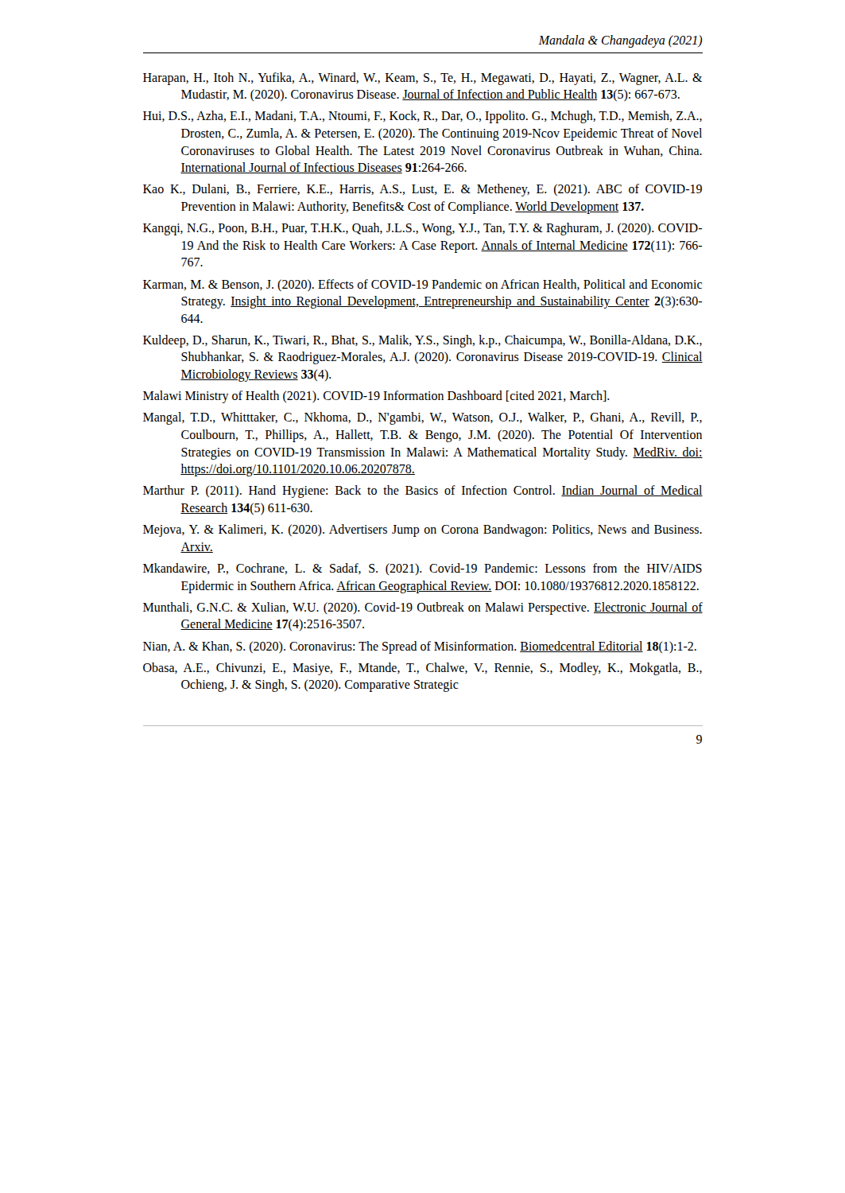Mandala & Changadeya (2021)
Harapan, H., Itoh N., Yufika, A., Winard, W., Keam, S., Te, H., Megawati, D., Hayati, Z., Wagner, A.L. & Mudastir, M. (2020). Coronavirus Disease. Journal of Infection and Public Health 13(5): 667-673.
Hui, D.S., Azha, E.I., Madani, T.A., Ntoumi, F., Kock, R., Dar, O., Ippolito. G., Mchugh, T.D., Memish, Z.A., Drosten, C., Zumla, A. & Petersen, E. (2020). The Continuing 2019-Ncov Epeidemic Threat of Novel Coronaviruses to Global Health. The Latest 2019 Novel Coronavirus Outbreak in Wuhan, China. International Journal of Infectious Diseases 91:264-266.
Kao K., Dulani, B., Ferriere, K.E., Harris, A.S., Lust, E. & Metheney, E. (2021). ABC of COVID-19 Prevention in Malawi: Authority, Benefits& Cost of Compliance. World Development 137.
Kangqi, N.G., Poon, B.H., Puar, T.H.K., Quah, J.L.S., Wong, Y.J., Tan, T.Y. & Raghuram, J. (2020). COVID-19 And the Risk to Health Care Workers: A Case Report. Annals of Internal Medicine 172(11): 766-767.
Karman, M. & Benson, J. (2020). Effects of COVID-19 Pandemic on African Health, Political and Economic Strategy. Insight into Regional Development, Entrepreneurship and Sustainability Center 2(3):630-644.
Kuldeep, D., Sharun, K., Tiwari, R., Bhat, S., Malik, Y.S., Singh, k.p., Chaicumpa, W., Bonilla-Aldana, D.K., Shubhankar, S. & Raodriguez-Morales, A.J. (2020). Coronavirus Disease 2019-COVID-19. Clinical Microbiology Reviews 33(4).
Malawi Ministry of Health (2021). COVID-19 Information Dashboard [cited 2021, March].
Mangal, T.D., Whitttaker, C., Nkhoma, D., N'gambi, W., Watson, O.J., Walker, P., Ghani, A., Revill, P., Coulbourn, T., Phillips, A., Hallett, T.B. & Bengo, J.M. (2020). The Potential Of Intervention Strategies on COVID-19 Transmission In Malawi: A Mathematical Mortality Study. MedRiv. doi: https://doi.org/10.1101/2020.10.06.20207878.
Marthur P. (2011). Hand Hygiene: Back to the Basics of Infection Control. Indian Journal of Medical Research 134(5) 611-630.
Mejova, Y. & Kalimeri, K. (2020). Advertisers Jump on Corona Bandwagon: Politics, News and Business. Arxiv.
Mkandawire, P., Cochrane, L. & Sadaf, S. (2021). Covid-19 Pandemic: Lessons from the HIV/AIDS Epidermic in Southern Africa. African Geographical Review. DOI: 10.1080/19376812.2020.1858122.
Munthali, G.N.C. & Xulian, W.U. (2020). Covid-19 Outbreak on Malawi Perspective. Electronic Journal of General Medicine 17(4):2516-3507.
Nian, A. & Khan, S. (2020). Coronavirus: The Spread of Misinformation. Biomedcentral Editorial 18(1):1-2.
Obasa, A.E., Chivunzi, E., Masiye, F., Mtande, T., Chalwe, V., Rennie, S., Modley, K., Mokgatla, B., Ochieng, J. & Singh, S. (2020). Comparative Strategic
9